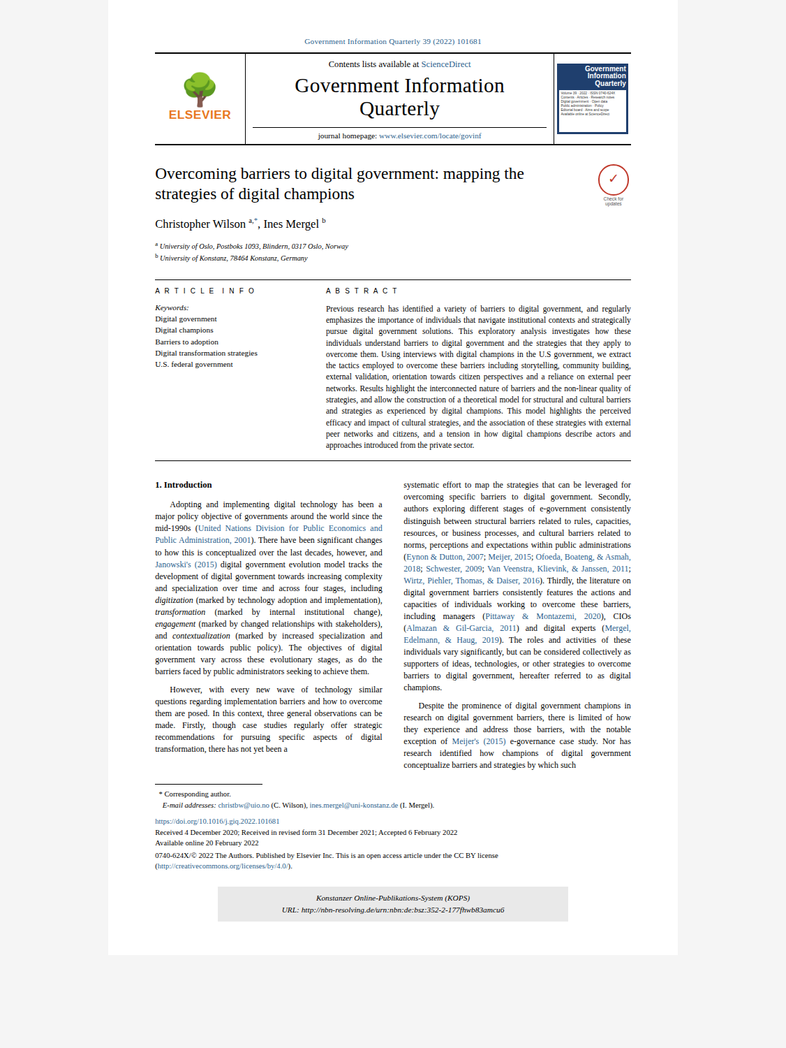Government Information Quarterly 39 (2022) 101681
🌳
ELSEVIER
Contents lists available at ScienceDirect
Government Information Quarterly
journal homepage: www.elsevier.com/locate/govinf
Government
Information
Quarterly
Volume 39 · 2022 · ISSN 0740-624X
Contents · Articles · Research notes
Digital government · Open data
Public administration · Policy
Editorial board · Aims and scope
Available online at ScienceDirect
Check for
updates
Overcoming barriers to digital government: mapping the strategies of digital champions
Christopher Wilson a,*, Ines Mergel b
a University of Oslo, Postboks 1093, Blindern, 0317 Oslo, Norway
b University of Konstanz, 78464 Konstanz, Germany
A R T I C L E I N F O
Keywords:
Digital government
Digital champions
Barriers to adoption
Digital transformation strategies
U.S. federal government
A B S T R A C T
Previous research has identified a variety of barriers to digital government, and regularly emphasizes the importance of individuals that navigate institutional contexts and strategically pursue digital government solutions. This exploratory analysis investigates how these individuals understand barriers to digital government and the strategies that they apply to overcome them. Using interviews with digital champions in the U.S government, we extract the tactics employed to overcome these barriers including storytelling, community building, external validation, orientation towards citizen perspectives and a reliance on external peer networks. Results highlight the interconnected nature of barriers and the non-linear quality of strategies, and allow the construction of a theoretical model for structural and cultural barriers and strategies as experienced by digital champions. This model highlights the perceived efficacy and impact of cultural strategies, and the association of these strategies with external peer networks and citizens, and a tension in how digital champions describe actors and approaches introduced from the private sector.
1. Introduction
Adopting and implementing digital technology has been a major policy objective of governments around the world since the mid-1990s (United Nations Division for Public Economics and Public Administration, 2001). There have been significant changes to how this is conceptualized over the last decades, however, and Janowski's (2015) digital government evolution model tracks the development of digital government towards increasing complexity and specialization over time and across four stages, including digitization (marked by technology adoption and implementation), transformation (marked by internal institutional change), engagement (marked by changed relationships with stakeholders), and contextualization (marked by increased specialization and orientation towards public policy). The objectives of digital government vary across these evolutionary stages, as do the barriers faced by public administrators seeking to achieve them.
However, with every new wave of technology similar questions regarding implementation barriers and how to overcome them are posed. In this context, three general observations can be made. Firstly, though case studies regularly offer strategic recommendations for pursuing specific aspects of digital transformation, there has not yet been a
systematic effort to map the strategies that can be leveraged for overcoming specific barriers to digital government. Secondly, authors exploring different stages of e-government consistently distinguish between structural barriers related to rules, capacities, resources, or business processes, and cultural barriers related to norms, perceptions and expectations within public administrations (Eynon & Dutton, 2007; Meijer, 2015; Ofoeda, Boateng, & Asmah, 2018; Schwester, 2009; Van Veenstra, Klievink, & Janssen, 2011; Wirtz, Piehler, Thomas, & Daiser, 2016). Thirdly, the literature on digital government barriers consistently features the actions and capacities of individuals working to overcome these barriers, including managers (Pittaway & Montazemi, 2020), CIOs (Almazan & Gil-Garcia, 2011) and digital experts (Mergel, Edelmann, & Haug, 2019). The roles and activities of these individuals vary significantly, but can be considered collectively as supporters of ideas, technologies, or other strategies to overcome barriers to digital government, hereafter referred to as digital champions.
Despite the prominence of digital government champions in research on digital government barriers, there is limited of how they experience and address those barriers, with the notable exception of Meijer's (2015) e-governance case study. Nor has research identified how champions of digital government conceptualize barriers and strategies by which such
* Corresponding author.
E-mail addresses: christbw@uio.no (C. Wilson), ines.mergel@uni-konstanz.de (I. Mergel).
https://doi.org/10.1016/j.giq.2022.101681
Received 4 December 2020; Received in revised form 31 December 2021; Accepted 6 February 2022
Available online 20 February 2022
0740-624X/© 2022 The Authors. Published by Elsevier Inc. This is an open access article under the CC BY license (http://creativecommons.org/licenses/by/4.0/).
Konstanzer Online-Publikations-System (KOPS)
URL: http://nbn-resolving.de/urn:nbn:de:bsz:352-2-177fhwb83amcu6